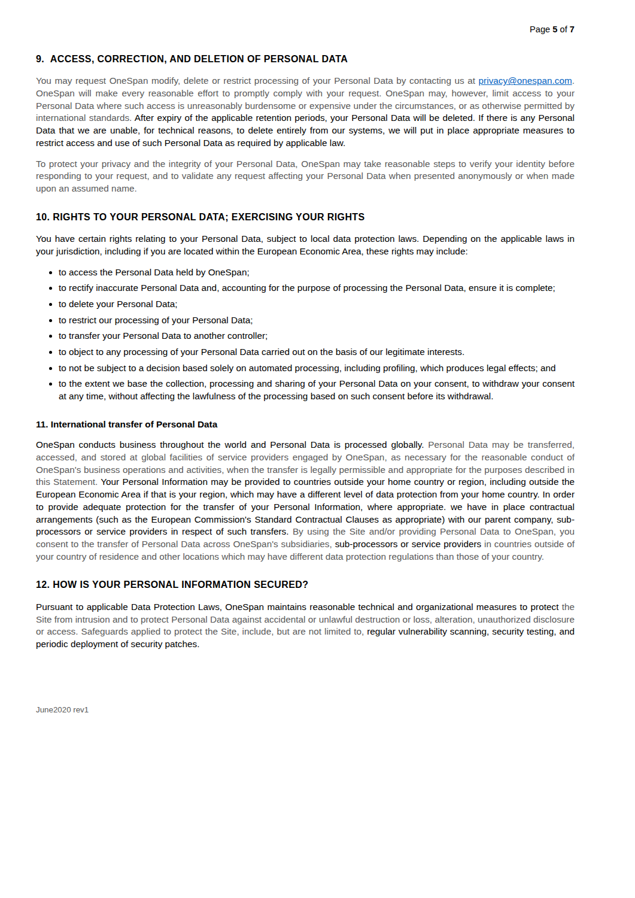Page 5 of 7
9. ACCESS, CORRECTION, AND DELETION OF PERSONAL DATA
You may request OneSpan modify, delete or restrict processing of your Personal Data by contacting us at privacy@onespan.com. OneSpan will make every reasonable effort to promptly comply with your request. OneSpan may, however, limit access to your Personal Data where such access is unreasonably burdensome or expensive under the circumstances, or as otherwise permitted by international standards. After expiry of the applicable retention periods, your Personal Data will be deleted. If there is any Personal Data that we are unable, for technical reasons, to delete entirely from our systems, we will put in place appropriate measures to restrict access and use of such Personal Data as required by applicable law.
To protect your privacy and the integrity of your Personal Data, OneSpan may take reasonable steps to verify your identity before responding to your request, and to validate any request affecting your Personal Data when presented anonymously or when made upon an assumed name.
10. RIGHTS TO YOUR PERSONAL DATA; EXERCISING YOUR RIGHTS
You have certain rights relating to your Personal Data, subject to local data protection laws. Depending on the applicable laws in your jurisdiction, including if you are located within the European Economic Area, these rights may include:
to access the Personal Data held by OneSpan;
to rectify inaccurate Personal Data and, accounting for the purpose of processing the Personal Data, ensure it is complete;
to delete your Personal Data;
to restrict our processing of your Personal Data;
to transfer your Personal Data to another controller;
to object to any processing of your Personal Data carried out on the basis of our legitimate interests.
to not be subject to a decision based solely on automated processing, including profiling, which produces legal effects; and
to the extent we base the collection, processing and sharing of your Personal Data on your consent, to withdraw your consent at any time, without affecting the lawfulness of the processing based on such consent before its withdrawal.
11. International transfer of Personal Data
OneSpan conducts business throughout the world and Personal Data is processed globally. Personal Data may be transferred, accessed, and stored at global facilities of service providers engaged by OneSpan, as necessary for the reasonable conduct of OneSpan's business operations and activities, when the transfer is legally permissible and appropriate for the purposes described in this Statement. Your Personal Information may be provided to countries outside your home country or region, including outside the European Economic Area if that is your region, which may have a different level of data protection from your home country. In order to provide adequate protection for the transfer of your Personal Information, where appropriate. we have in place contractual arrangements (such as the European Commission's Standard Contractual Clauses as appropriate) with our parent company, sub-processors or service providers in respect of such transfers. By using the Site and/or providing Personal Data to OneSpan, you consent to the transfer of Personal Data across OneSpan's subsidiaries, sub-processors or service providers in countries outside of your country of residence and other locations which may have different data protection regulations than those of your country.
12. HOW IS YOUR PERSONAL INFORMATION SECURED?
Pursuant to applicable Data Protection Laws, OneSpan maintains reasonable technical and organizational measures to protect the Site from intrusion and to protect Personal Data against accidental or unlawful destruction or loss, alteration, unauthorized disclosure or access. Safeguards applied to protect the Site, include, but are not limited to, regular vulnerability scanning, security testing, and periodic deployment of security patches.
June2020 rev1